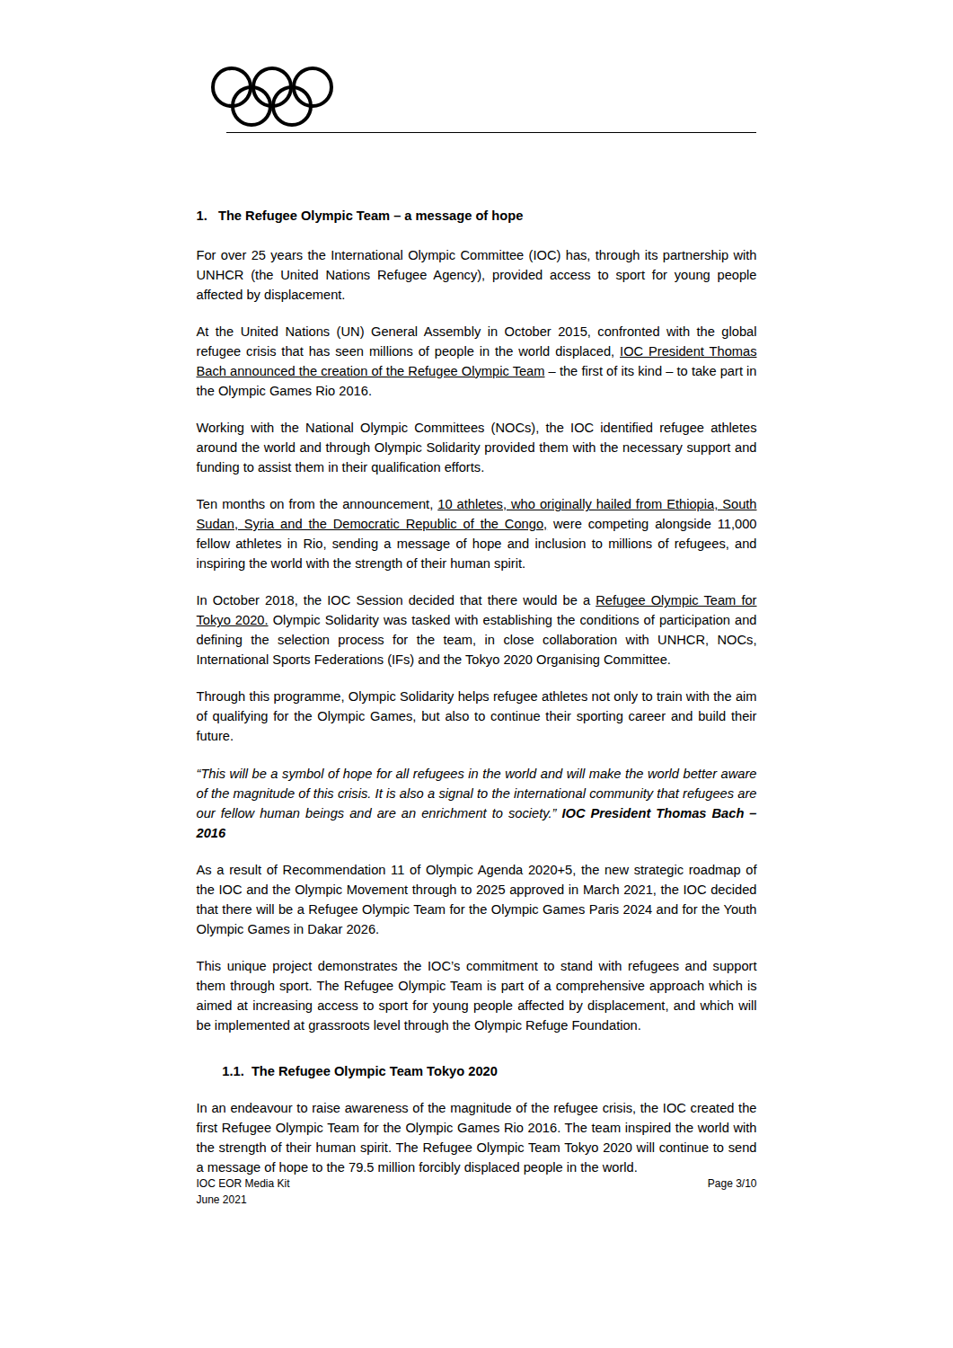1. The Refugee Olympic Team – a message of hope
For over 25 years the International Olympic Committee (IOC) has, through its partnership with UNHCR (the United Nations Refugee Agency), provided access to sport for young people affected by displacement.
At the United Nations (UN) General Assembly in October 2015, confronted with the global refugee crisis that has seen millions of people in the world displaced, IOC President Thomas Bach announced the creation of the Refugee Olympic Team – the first of its kind – to take part in the Olympic Games Rio 2016.
Working with the National Olympic Committees (NOCs), the IOC identified refugee athletes around the world and through Olympic Solidarity provided them with the necessary support and funding to assist them in their qualification efforts.
Ten months on from the announcement, 10 athletes, who originally hailed from Ethiopia, South Sudan, Syria and the Democratic Republic of the Congo, were competing alongside 11,000 fellow athletes in Rio, sending a message of hope and inclusion to millions of refugees, and inspiring the world with the strength of their human spirit.
In October 2018, the IOC Session decided that there would be a Refugee Olympic Team for Tokyo 2020. Olympic Solidarity was tasked with establishing the conditions of participation and defining the selection process for the team, in close collaboration with UNHCR, NOCs, International Sports Federations (IFs) and the Tokyo 2020 Organising Committee.
Through this programme, Olympic Solidarity helps refugee athletes not only to train with the aim of qualifying for the Olympic Games, but also to continue their sporting career and build their future.
“This will be a symbol of hope for all refugees in the world and will make the world better aware of the magnitude of this crisis. It is also a signal to the international community that refugees are our fellow human beings and are an enrichment to society.” IOC President Thomas Bach – 2016
As a result of Recommendation 11 of Olympic Agenda 2020+5, the new strategic roadmap of the IOC and the Olympic Movement through to 2025 approved in March 2021, the IOC decided that there will be a Refugee Olympic Team for the Olympic Games Paris 2024 and for the Youth Olympic Games in Dakar 2026.
This unique project demonstrates the IOC’s commitment to stand with refugees and support them through sport. The Refugee Olympic Team is part of a comprehensive approach which is aimed at increasing access to sport for young people affected by displacement, and which will be implemented at grassroots level through the Olympic Refuge Foundation.
1.1. The Refugee Olympic Team Tokyo 2020
In an endeavour to raise awareness of the magnitude of the refugee crisis, the IOC created the first Refugee Olympic Team for the Olympic Games Rio 2016. The team inspired the world with the strength of their human spirit. The Refugee Olympic Team Tokyo 2020 will continue to send a message of hope to the 79.5 million forcibly displaced people in the world.
IOC EOR Media Kit
June 2021
Page 3/10